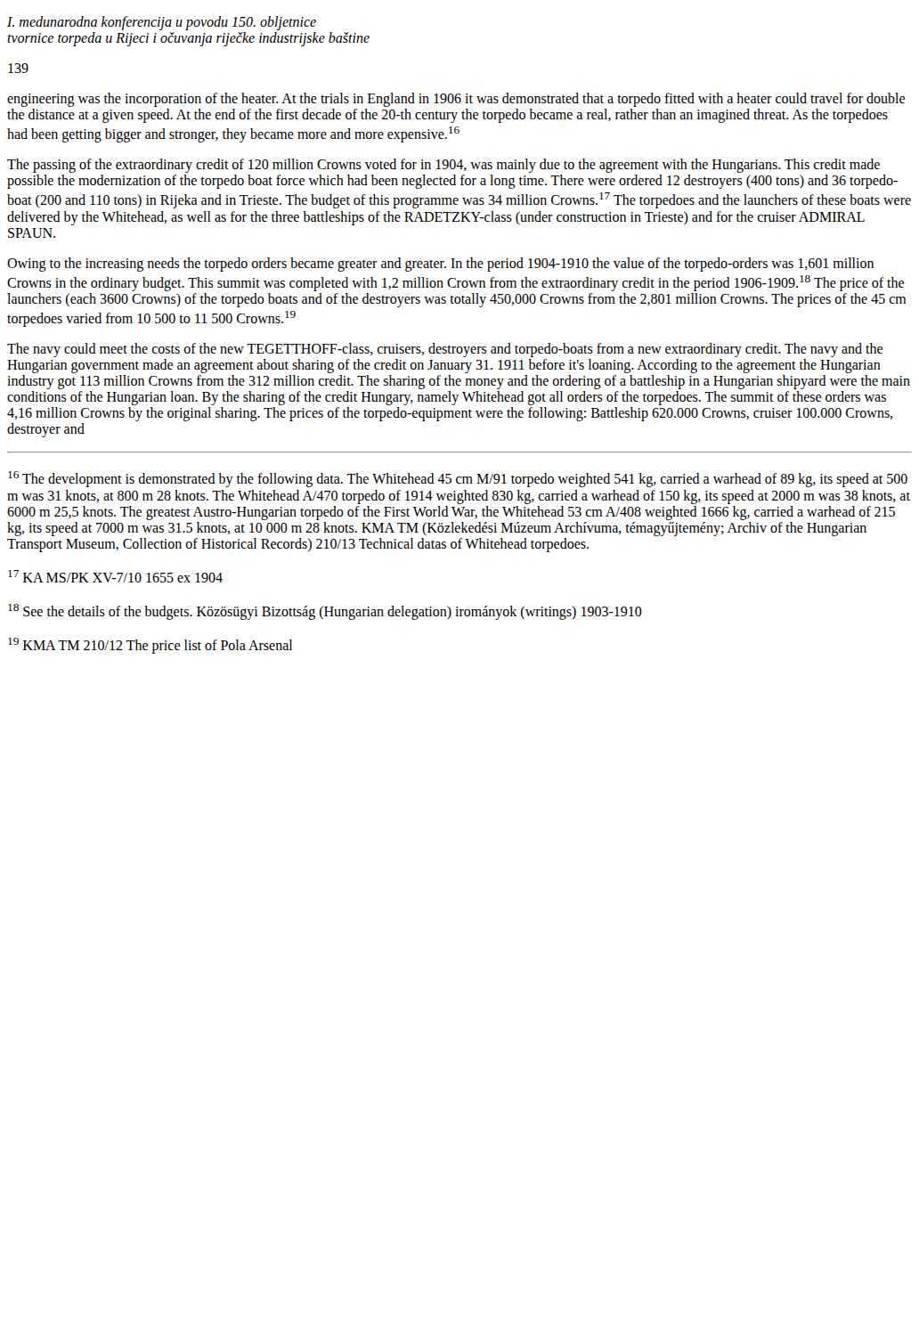I. medunarodna konferencija u povodu 150. obljetnice
tvornice torpeda u Rijeci i očuvanja riječke industrijske baštine
139
engineering was the incorporation of the heater. At the trials in England in 1906 it was demonstrated that a torpedo fitted with a heater could travel for double the distance at a given speed. At the end of the first decade of the 20-th century the torpedo became a real, rather than an imagined threat. As the torpedoes had been getting bigger and stronger, they became more and more expensive.16
The passing of the extraordinary credit of 120 million Crowns voted for in 1904, was mainly due to the agreement with the Hungarians. This credit made possible the modernization of the torpedo boat force which had been neglected for a long time. There were ordered 12 destroyers (400 tons) and 36 torpedo-boat (200 and 110 tons) in Rijeka and in Trieste. The budget of this programme was 34 million Crowns.17 The torpedoes and the launchers of these boats were delivered by the Whitehead, as well as for the three battleships of the RADETZKY-class (under construction in Trieste) and for the cruiser ADMIRAL SPAUN.
Owing to the increasing needs the torpedo orders became greater and greater. In the period 1904-1910 the value of the torpedo-orders was 1,601 million Crowns in the ordinary budget. This summit was completed with 1,2 million Crown from the extraordinary credit in the period 1906-1909.18 The price of the launchers (each 3600 Crowns) of the torpedo boats and of the destroyers was totally 450,000 Crowns from the 2,801 million Crowns. The prices of the 45 cm torpedoes varied from 10 500 to 11 500 Crowns.19
The navy could meet the costs of the new TEGETTHOFF-class, cruisers, destroyers and torpedo-boats from a new extraordinary credit. The navy and the Hungarian government made an agreement about sharing of the credit on January 31. 1911 before it's loaning. According to the agreement the Hungarian industry got 113 million Crowns from the 312 million credit. The sharing of the money and the ordering of a battleship in a Hungarian shipyard were the main conditions of the Hungarian loan. By the sharing of the credit Hungary, namely Whitehead got all orders of the torpedoes. The summit of these orders was 4,16 million Crowns by the original sharing. The prices of the torpedo-equipment were the following: Battleship 620.000 Crowns, cruiser 100.000 Crowns, destroyer and
16 The development is demonstrated by the following data. The Whitehead 45 cm M/91 torpedo weighted 541 kg, carried a warhead of 89 kg, its speed at 500 m was 31 knots, at 800 m 28 knots. The Whitehead A/470 torpedo of 1914 weighted 830 kg, carried a warhead of 150 kg, its speed at 2000 m was 38 knots, at 6000 m 25,5 knots. The greatest Austro-Hungarian torpedo of the First World War, the Whitehead 53 cm A/408 weighted 1666 kg, carried a warhead of 215 kg, its speed at 7000 m was 31.5 knots, at 10 000 m 28 knots. KMA TM (Közlekedési Múzeum Archívuma, témagyűjtemény; Archiv of the Hungarian Transport Museum, Collection of Historical Records) 210/13 Technical datas of Whitehead torpedoes.
17 KA MS/PK XV-7/10 1655 ex 1904
18 See the details of the budgets. Közösügyi Bizottság (Hungarian delegation) irományok (writings) 1903-1910
19 KMA TM 210/12 The price list of Pola Arsenal